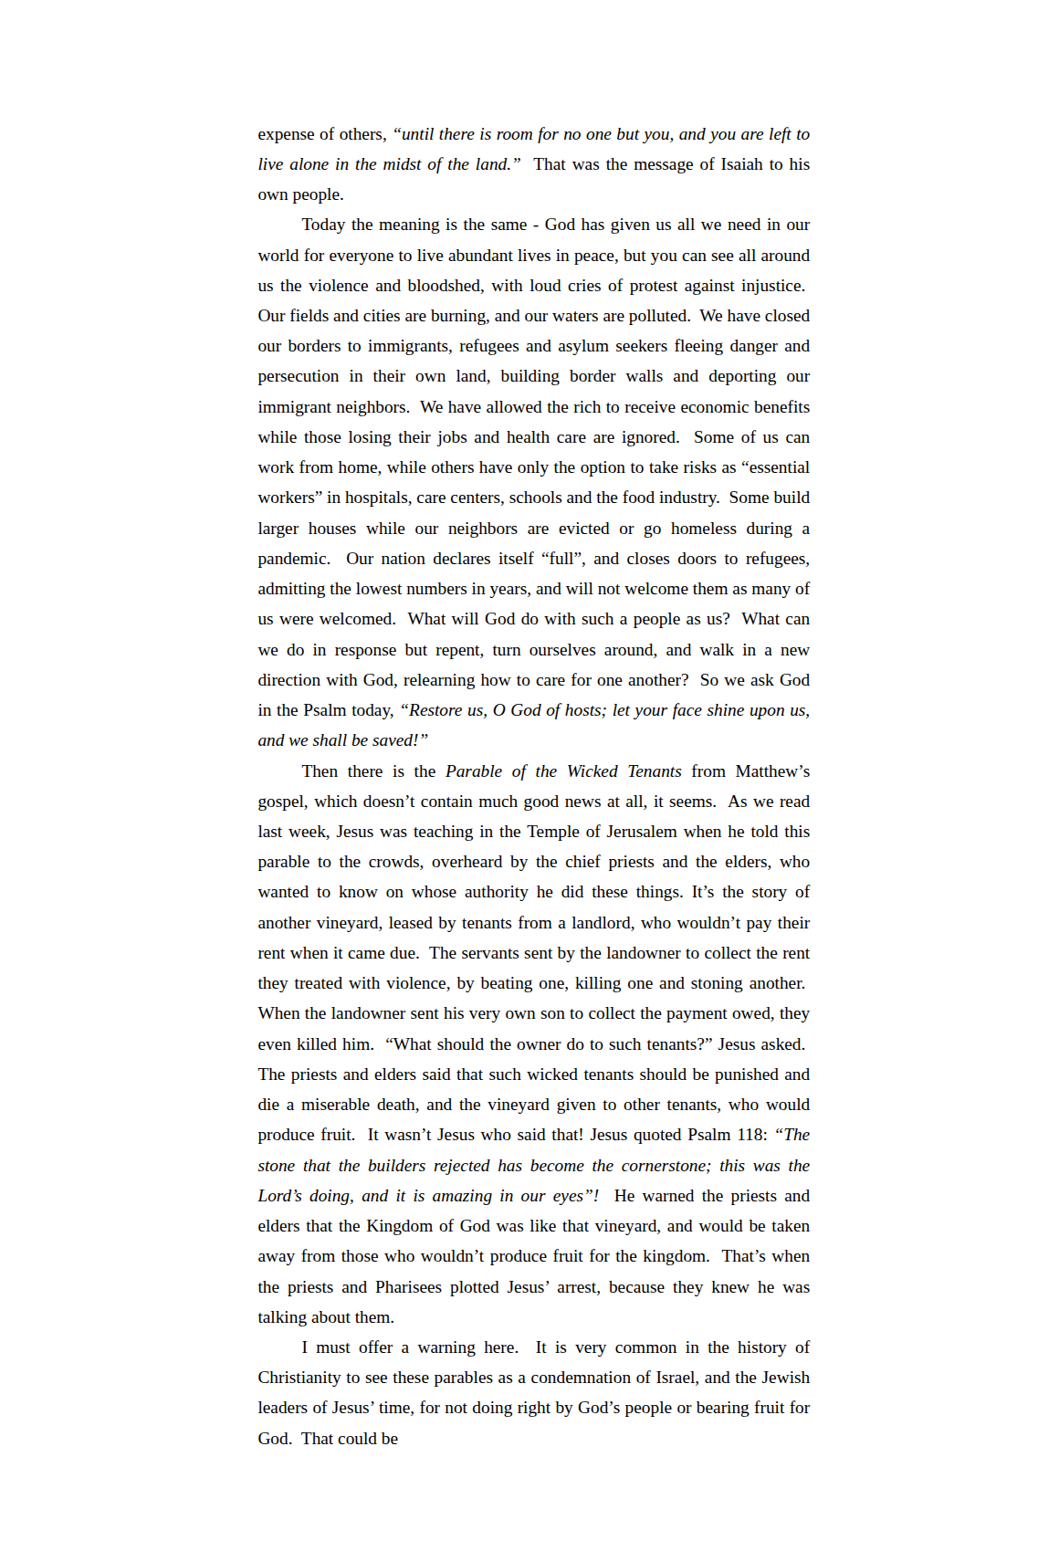expense of others, “until there is room for no one but you, and you are left to live alone in the midst of the land.” That was the message of Isaiah to his own people.
Today the meaning is the same - God has given us all we need in our world for everyone to live abundant lives in peace, but you can see all around us the violence and bloodshed, with loud cries of protest against injustice. Our fields and cities are burning, and our waters are polluted. We have closed our borders to immigrants, refugees and asylum seekers fleeing danger and persecution in their own land, building border walls and deporting our immigrant neighbors. We have allowed the rich to receive economic benefits while those losing their jobs and health care are ignored. Some of us can work from home, while others have only the option to take risks as “essential workers” in hospitals, care centers, schools and the food industry. Some build larger houses while our neighbors are evicted or go homeless during a pandemic. Our nation declares itself “full”, and closes doors to refugees, admitting the lowest numbers in years, and will not welcome them as many of us were welcomed. What will God do with such a people as us? What can we do in response but repent, turn ourselves around, and walk in a new direction with God, relearning how to care for one another? So we ask God in the Psalm today, “Restore us, O God of hosts; let your face shine upon us, and we shall be saved!”
Then there is the Parable of the Wicked Tenants from Matthew’s gospel, which doesn’t contain much good news at all, it seems. As we read last week, Jesus was teaching in the Temple of Jerusalem when he told this parable to the crowds, overheard by the chief priests and the elders, who wanted to know on whose authority he did these things. It’s the story of another vineyard, leased by tenants from a landlord, who wouldn’t pay their rent when it came due. The servants sent by the landowner to collect the rent they treated with violence, by beating one, killing one and stoning another. When the landowner sent his very own son to collect the payment owed, they even killed him. “What should the owner do to such tenants?” Jesus asked. The priests and elders said that such wicked tenants should be punished and die a miserable death, and the vineyard given to other tenants, who would produce fruit. It wasn’t Jesus who said that! Jesus quoted Psalm 118: “The stone that the builders rejected has become the cornerstone; this was the Lord’s doing, and it is amazing in our eyes”! He warned the priests and elders that the Kingdom of God was like that vineyard, and would be taken away from those who wouldn’t produce fruit for the kingdom. That’s when the priests and Pharisees plotted Jesus’ arrest, because they knew he was talking about them.
I must offer a warning here. It is very common in the history of Christianity to see these parables as a condemnation of Israel, and the Jewish leaders of Jesus’ time, for not doing right by God’s people or bearing fruit for God. That could be